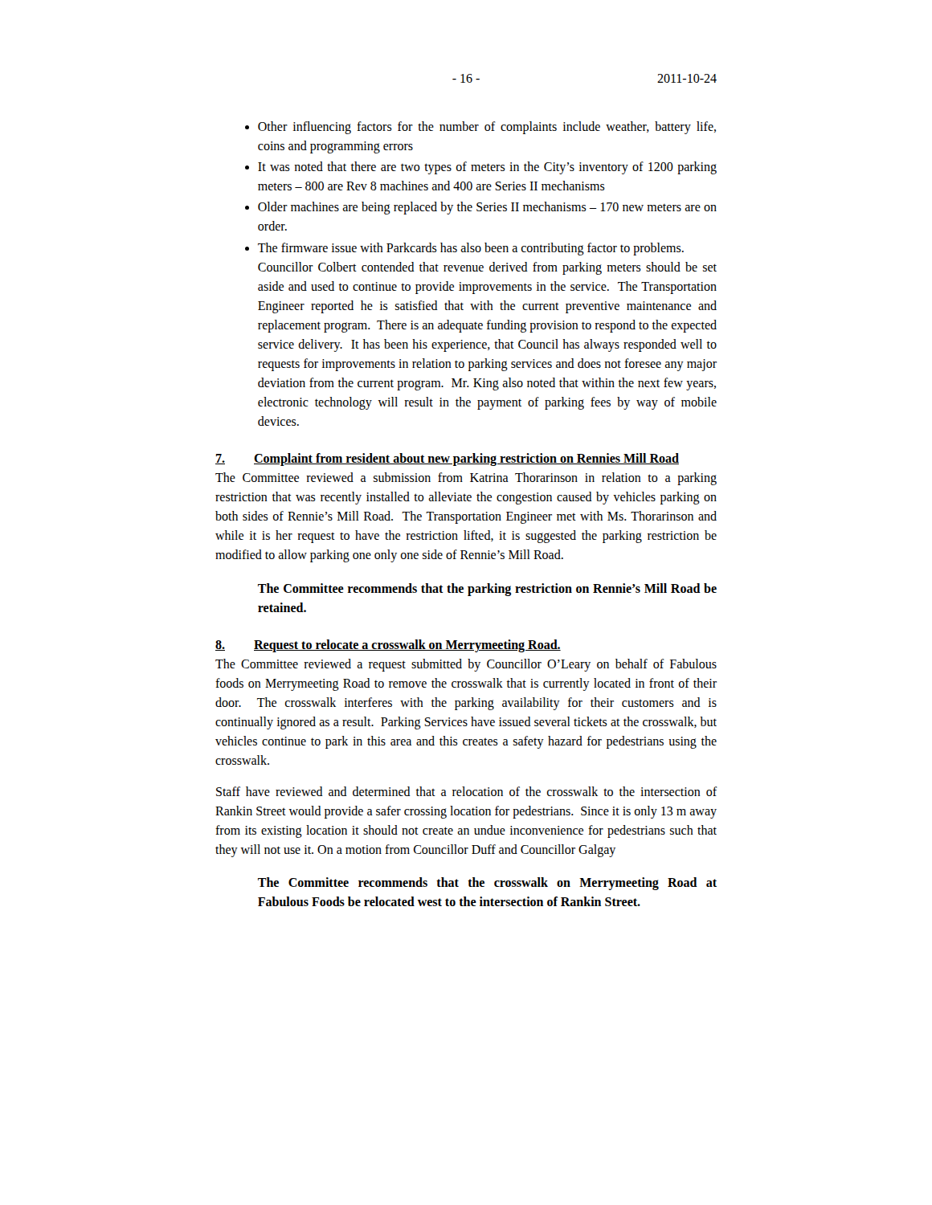- 16 - 2011-10-24
Other influencing factors for the number of complaints include weather, battery life, coins and programming errors
It was noted that there are two types of meters in the City’s inventory of 1200 parking meters – 800 are Rev 8 machines and 400 are Series II mechanisms
Older machines are being replaced by the Series II mechanisms – 170 new meters are on order.
The firmware issue with Parkcards has also been a contributing factor to problems.
Councillor Colbert contended that revenue derived from parking meters should be set aside and used to continue to provide improvements in the service. The Transportation Engineer reported he is satisfied that with the current preventive maintenance and replacement program. There is an adequate funding provision to respond to the expected service delivery. It has been his experience, that Council has always responded well to requests for improvements in relation to parking services and does not foresee any major deviation from the current program. Mr. King also noted that within the next few years, electronic technology will result in the payment of parking fees by way of mobile devices.
7. Complaint from resident about new parking restriction on Rennies Mill Road
The Committee reviewed a submission from Katrina Thorarinson in relation to a parking restriction that was recently installed to alleviate the congestion caused by vehicles parking on both sides of Rennie’s Mill Road. The Transportation Engineer met with Ms. Thorarinson and while it is her request to have the restriction lifted, it is suggested the parking restriction be modified to allow parking one only one side of Rennie’s Mill Road.
The Committee recommends that the parking restriction on Rennie’s Mill Road be retained.
8. Request to relocate a crosswalk on Merrymeeting Road.
The Committee reviewed a request submitted by Councillor O’Leary on behalf of Fabulous foods on Merrymeeting Road to remove the crosswalk that is currently located in front of their door. The crosswalk interferes with the parking availability for their customers and is continually ignored as a result. Parking Services have issued several tickets at the crosswalk, but vehicles continue to park in this area and this creates a safety hazard for pedestrians using the crosswalk.
Staff have reviewed and determined that a relocation of the crosswalk to the intersection of Rankin Street would provide a safer crossing location for pedestrians. Since it is only 13 m away from its existing location it should not create an undue inconvenience for pedestrians such that they will not use it. On a motion from Councillor Duff and Councillor Galgay
The Committee recommends that the crosswalk on Merrymeeting Road at Fabulous Foods be relocated west to the intersection of Rankin Street.